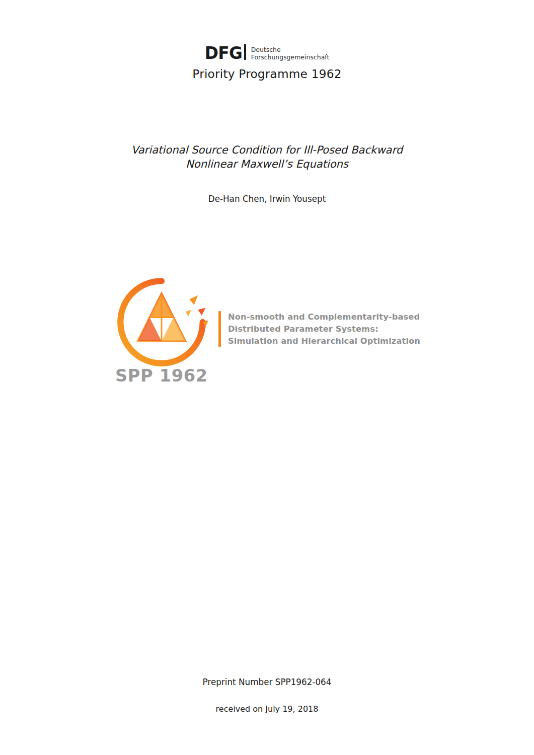DFG
Deutsche
Forschungsgemeinschaft
Priority Programme 1962
Variational Source Condition for Ill-Posed Backward Nonlinear Maxwell’s Equations
De-Han Chen, Irwin Yousept
SPP 1962
Non-smooth and Complementarity-based
Distributed Parameter Systems:
Simulation and Hierarchical Optimization
Preprint Number SPP1962-064
received on July 19, 2018